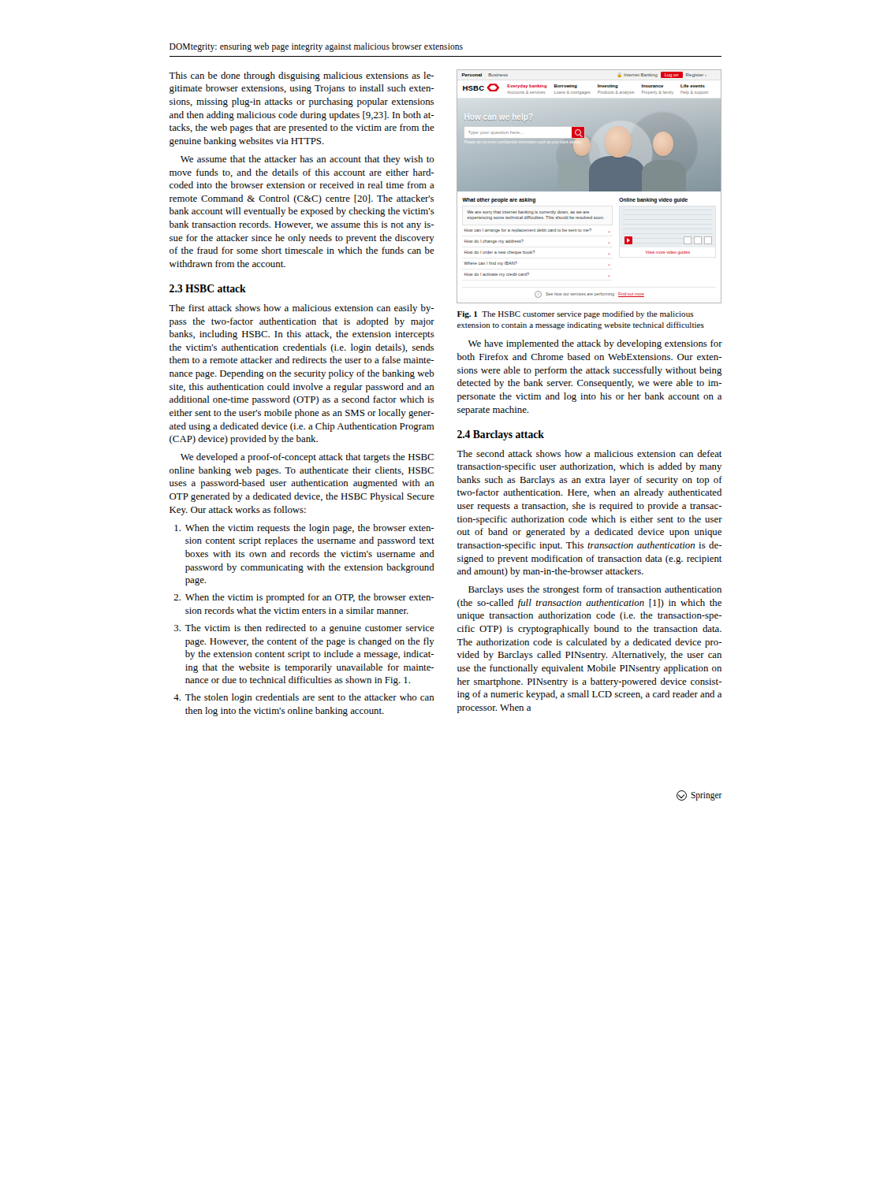DOMtegrity: ensuring web page integrity against malicious browser extensions
This can be done through disguising malicious extensions as legitimate browser extensions, using Trojans to install such extensions, missing plug-in attacks or purchasing popular extensions and then adding malicious code during updates [9,23]. In both attacks, the web pages that are presented to the victim are from the genuine banking websites via HTTPS.
We assume that the attacker has an account that they wish to move funds to, and the details of this account are either hard-coded into the browser extension or received in real time from a remote Command & Control (C&C) centre [20]. The attacker's bank account will eventually be exposed by checking the victim's bank transaction records. However, we assume this is not any issue for the attacker since he only needs to prevent the discovery of the fraud for some short timescale in which the funds can be withdrawn from the account.
2.3 HSBC attack
The first attack shows how a malicious extension can easily bypass the two-factor authentication that is adopted by major banks, including HSBC. In this attack, the extension intercepts the victim's authentication credentials (i.e. login details), sends them to a remote attacker and redirects the user to a false maintenance page. Depending on the security policy of the banking web site, this authentication could involve a regular password and an additional one-time password (OTP) as a second factor which is either sent to the user's mobile phone as an SMS or locally generated using a dedicated device (i.e. a Chip Authentication Program (CAP) device) provided by the bank.
We developed a proof-of-concept attack that targets the HSBC online banking web pages. To authenticate their clients, HSBC uses a password-based user authentication augmented with an OTP generated by a dedicated device, the HSBC Physical Secure Key. Our attack works as follows:
When the victim requests the login page, the browser extension content script replaces the username and password text boxes with its own and records the victim's username and password by communicating with the extension background page.
When the victim is prompted for an OTP, the browser extension records what the victim enters in a similar manner.
The victim is then redirected to a genuine customer service page. However, the content of the page is changed on the fly by the extension content script to include a message, indicating that the website is temporarily unavailable for maintenance or due to technical difficulties as shown in Fig. 1.
The stolen login credentials are sent to the attacker who can then log into the victim's online banking account.
Personal Business
🔒 Internet Banking Log on Register ›
HSBC
Everyday banking
Accounts & services
Borrowing
Loans & mortgages
Investing
Products & analysis
Insurance
Property & family
Life events
Help & support
How can we help?
Please do not enter confidential information such as your bank details.
What other people are asking
We are sorry that internet banking is currently down, as we are experiencing some technical difficulties. This should be resolved soon.
How can I arrange for a replacement debit card to be sent to me?⌄
How do I change my address?⌄
How do I order a new cheque book?⌄
Where can I find my IBAN?⌄
How do I activate my credit card?⌄
Online banking video guide
View more video guides
i See how our services are performing Find out more
Fig. 1 The HSBC customer service page modified by the malicious extension to contain a message indicating website technical difficulties
We have implemented the attack by developing extensions for both Firefox and Chrome based on WebExtensions. Our extensions were able to perform the attack successfully without being detected by the bank server. Consequently, we were able to impersonate the victim and log into his or her bank account on a separate machine.
2.4 Barclays attack
The second attack shows how a malicious extension can defeat transaction-specific user authorization, which is added by many banks such as Barclays as an extra layer of security on top of two-factor authentication. Here, when an already authenticated user requests a transaction, she is required to provide a transaction-specific authorization code which is either sent to the user out of band or generated by a dedicated device upon unique transaction-specific input. This transaction authentication is designed to prevent modification of transaction data (e.g. recipient and amount) by man-in-the-browser attackers.
Barclays uses the strongest form of transaction authentication (the so-called full transaction authentication [1]) in which the unique transaction authorization code (i.e. the transaction-specific OTP) is cryptographically bound to the transaction data. The authorization code is calculated by a dedicated device provided by Barclays called PINsentry. Alternatively, the user can use the functionally equivalent Mobile PINsentry application on her smartphone. PINsentry is a battery-powered device consisting of a numeric keypad, a small LCD screen, a card reader and a processor. When a
Springer